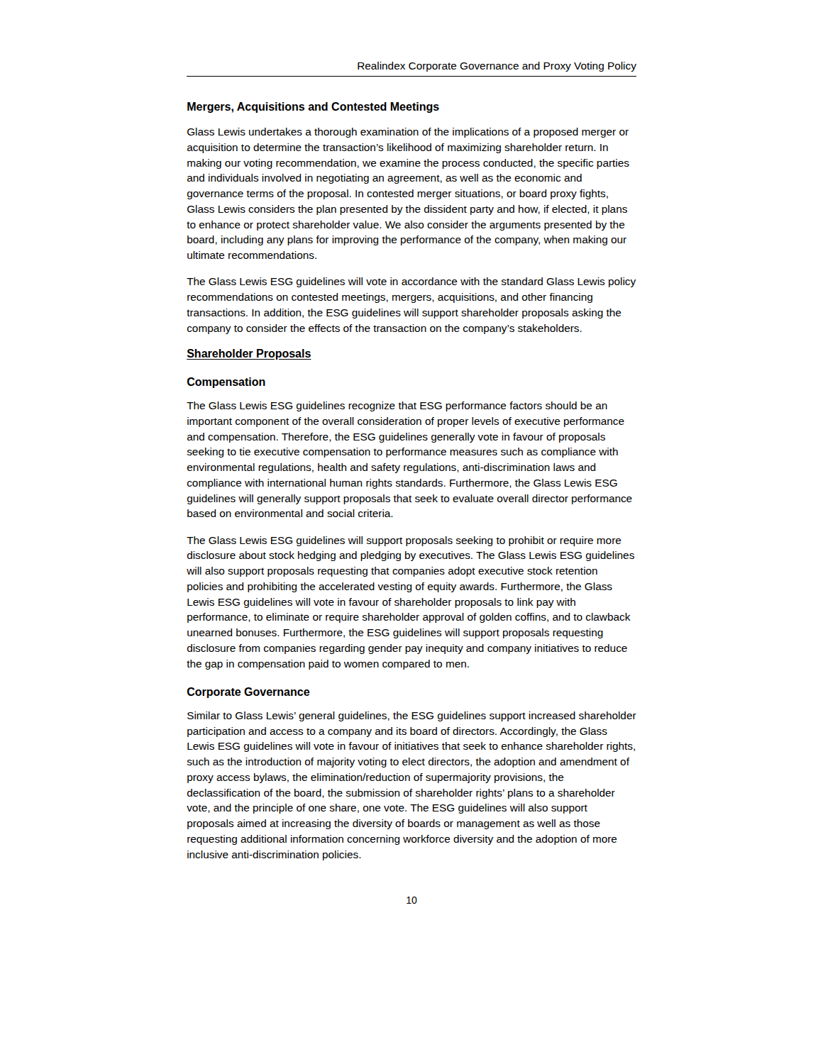Realindex Corporate Governance and Proxy Voting Policy
Mergers, Acquisitions and Contested Meetings
Glass Lewis undertakes a thorough examination of the implications of a proposed merger or acquisition to determine the transaction’s likelihood of maximizing shareholder return. In making our voting recommendation, we examine the process conducted, the specific parties and individuals involved in negotiating an agreement, as well as the economic and governance terms of the proposal. In contested merger situations, or board proxy fights, Glass Lewis considers the plan presented by the dissident party and how, if elected, it plans to enhance or protect shareholder value. We also consider the arguments presented by the board, including any plans for improving the performance of the company, when making our ultimate recommendations.
The Glass Lewis ESG guidelines will vote in accordance with the standard Glass Lewis policy recommendations on contested meetings, mergers, acquisitions, and other financing transactions. In addition, the ESG guidelines will support shareholder proposals asking the company to consider the effects of the transaction on the company’s stakeholders.
Shareholder Proposals
Compensation
The Glass Lewis ESG guidelines recognize that ESG performance factors should be an important component of the overall consideration of proper levels of executive performance and compensation. Therefore, the ESG guidelines generally vote in favour of proposals seeking to tie executive compensation to performance measures such as compliance with environmental regulations, health and safety regulations, anti-discrimination laws and compliance with international human rights standards. Furthermore, the Glass Lewis ESG guidelines will generally support proposals that seek to evaluate overall director performance based on environmental and social criteria.
The Glass Lewis ESG guidelines will support proposals seeking to prohibit or require more disclosure about stock hedging and pledging by executives. The Glass Lewis ESG guidelines will also support proposals requesting that companies adopt executive stock retention policies and prohibiting the accelerated vesting of equity awards. Furthermore, the Glass Lewis ESG guidelines will vote in favour of shareholder proposals to link pay with performance, to eliminate or require shareholder approval of golden coffins, and to clawback unearned bonuses. Furthermore, the ESG guidelines will support proposals requesting disclosure from companies regarding gender pay inequity and company initiatives to reduce the gap in compensation paid to women compared to men.
Corporate Governance
Similar to Glass Lewis’ general guidelines, the ESG guidelines support increased shareholder participation and access to a company and its board of directors. Accordingly, the Glass Lewis ESG guidelines will vote in favour of initiatives that seek to enhance shareholder rights, such as the introduction of majority voting to elect directors, the adoption and amendment of proxy access bylaws, the elimination/reduction of supermajority provisions, the declassification of the board, the submission of shareholder rights’ plans to a shareholder vote, and the principle of one share, one vote. The ESG guidelines will also support proposals aimed at increasing the diversity of boards or management as well as those requesting additional information concerning workforce diversity and the adoption of more inclusive anti-discrimination policies.
10